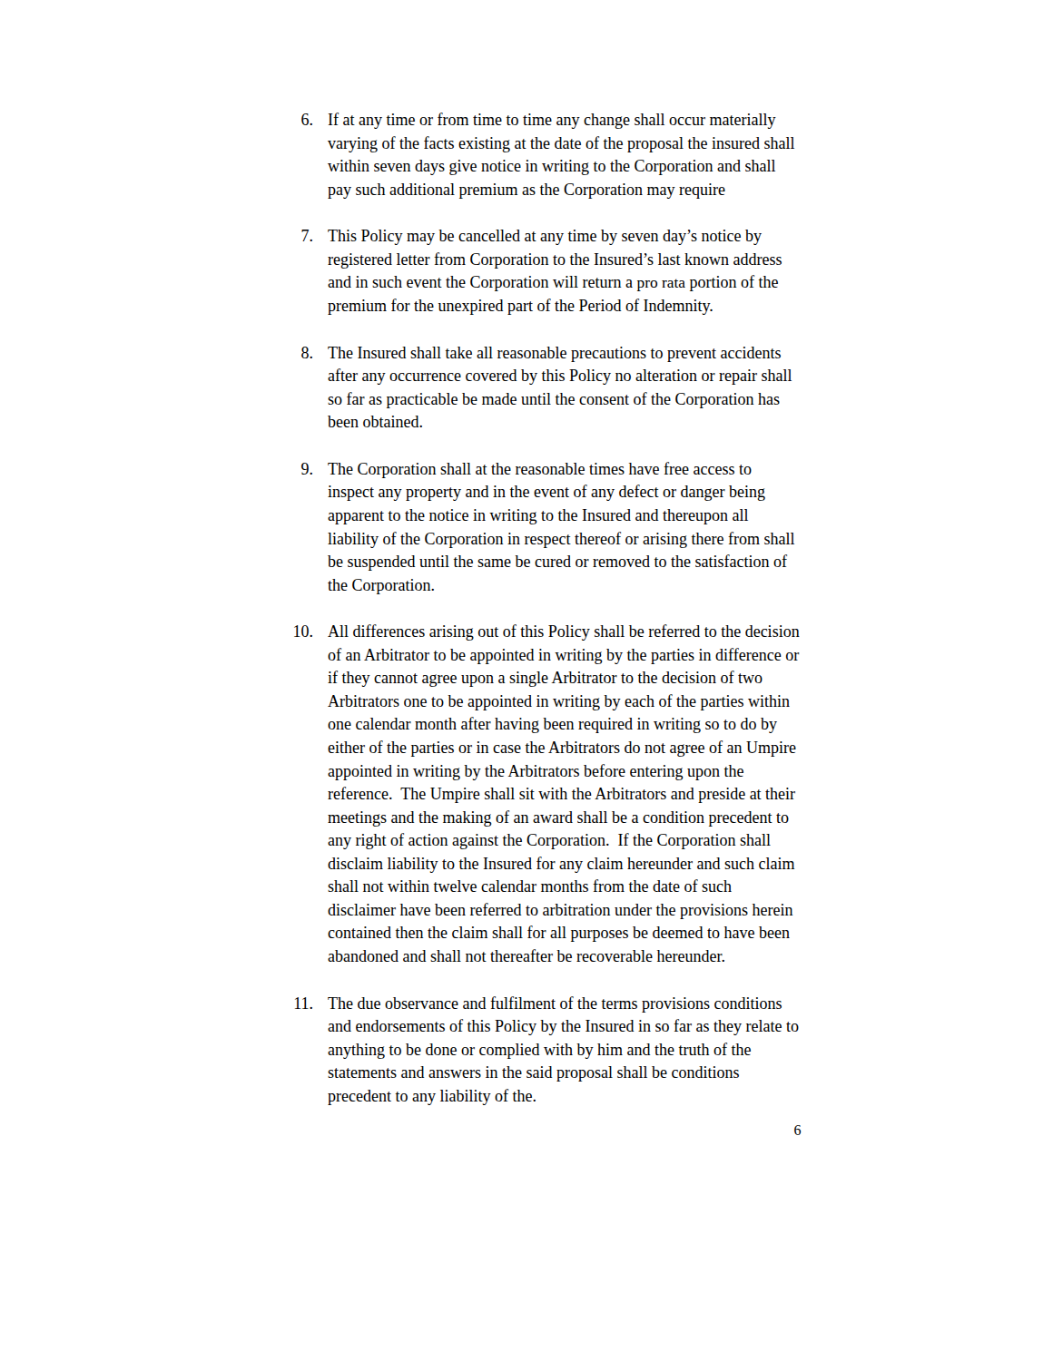If at any time or from time to time any change shall occur materially varying of the facts existing at the date of the proposal the insured shall within seven days give notice in writing to the Corporation and shall pay such additional premium as the Corporation may require
This Policy may be cancelled at any time by seven day’s notice by registered letter from Corporation to the Insured’s last known address and in such event the Corporation will return a pro rata portion of the premium for the unexpired part of the Period of Indemnity.
The Insured shall take all reasonable precautions to prevent accidents after any occurrence covered by this Policy no alteration or repair shall so far as practicable be made until the consent of the Corporation has been obtained.
The Corporation shall at the reasonable times have free access to inspect any property and in the event of any defect or danger being apparent to the notice in writing to the Insured and thereupon all liability of the Corporation in respect thereof or arising there from shall be suspended until the same be cured or removed to the satisfaction of the Corporation.
All differences arising out of this Policy shall be referred to the decision of an Arbitrator to be appointed in writing by the parties in difference or if they cannot agree upon a single Arbitrator to the decision of two Arbitrators one to be appointed in writing by each of the parties within one calendar month after having been required in writing so to do by either of the parties or in case the Arbitrators do not agree of an Umpire appointed in writing by the Arbitrators before entering upon the reference. The Umpire shall sit with the Arbitrators and preside at their meetings and the making of an award shall be a condition precedent to any right of action against the Corporation. If the Corporation shall disclaim liability to the Insured for any claim hereunder and such claim shall not within twelve calendar months from the date of such disclaimer have been referred to arbitration under the provisions herein contained then the claim shall for all purposes be deemed to have been abandoned and shall not thereafter be recoverable hereunder.
The due observance and fulfilment of the terms provisions conditions and endorsements of this Policy by the Insured in so far as they relate to anything to be done or complied with by him and the truth of the statements and answers in the said proposal shall be conditions precedent to any liability of the.
6